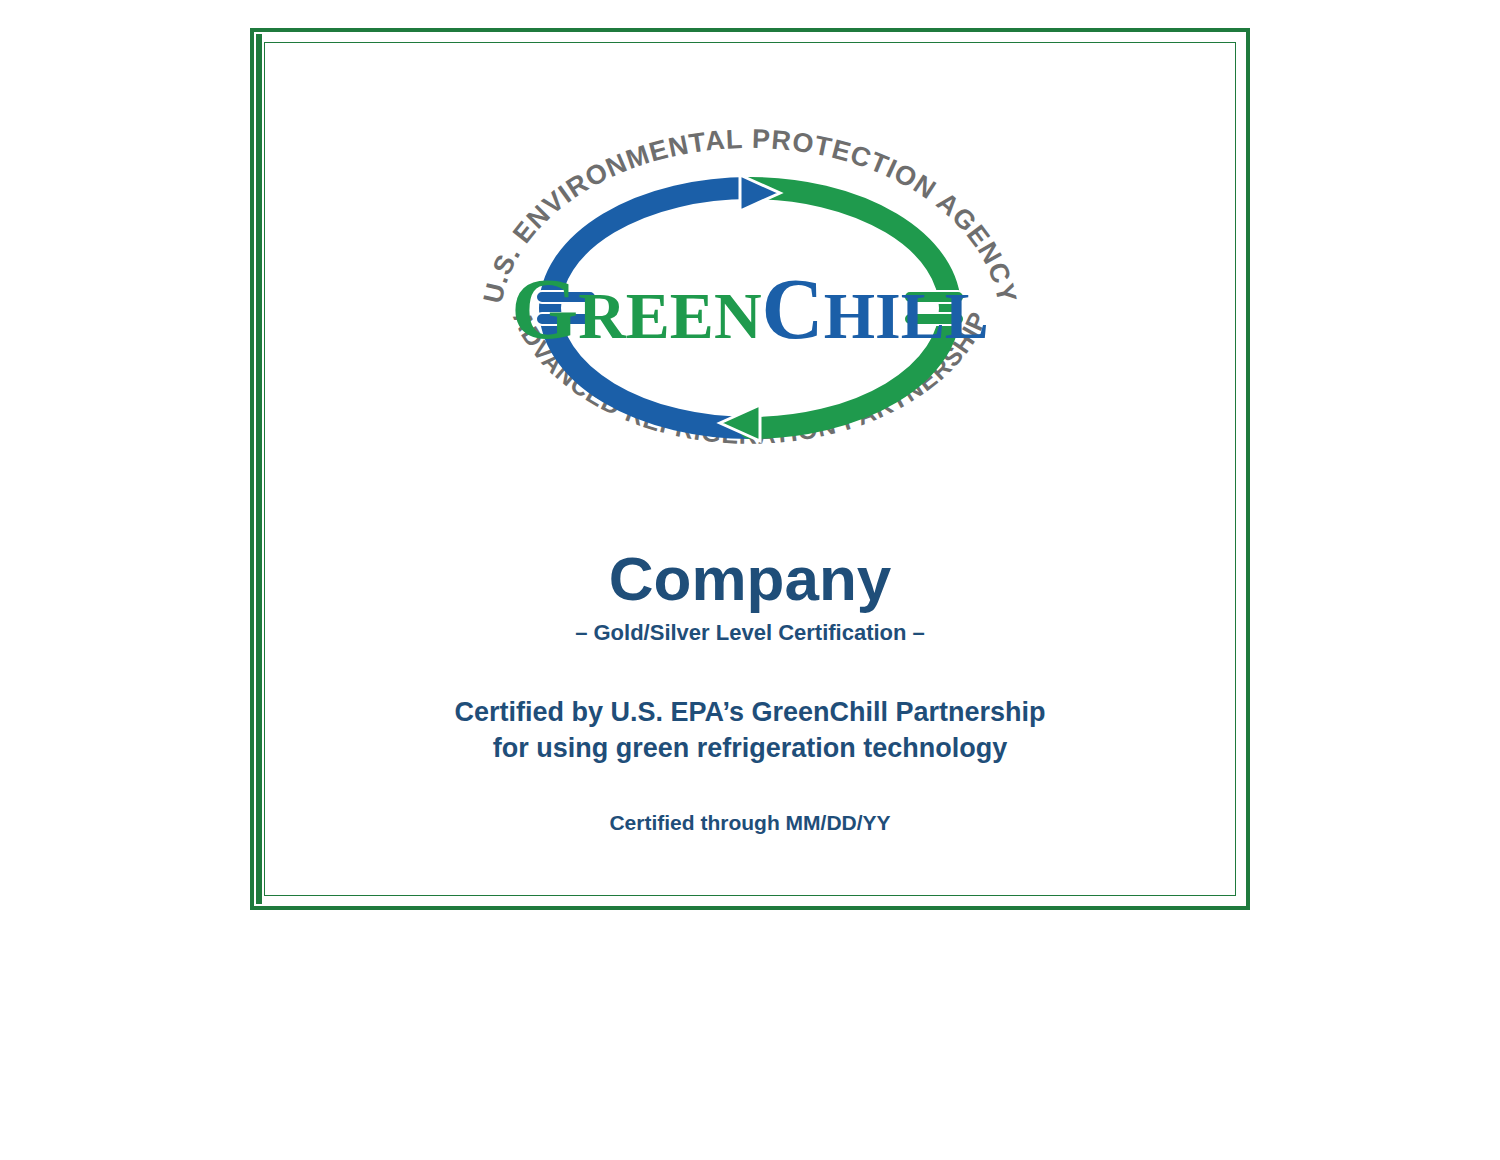U.S. Environmental Protection Agency GreenChill Advanced Refrigeration Partnership logo An oval formed by blue and green arrows encircling the word GreenChill, with curved text reading U.S. Environmental Protection Agency above and Advanced Refrigeration Partnership below. U.S. ENVIRONMENTAL PROTECTION AGENCY ADVANCED REFRIGERATION PARTNERSHIP GREENCHILL
Company
– Gold/Silver Level Certification –
Certified by U.S. EPA’s GreenChill Partnership
for using green refrigeration technology
Certified through MM/DD/YY